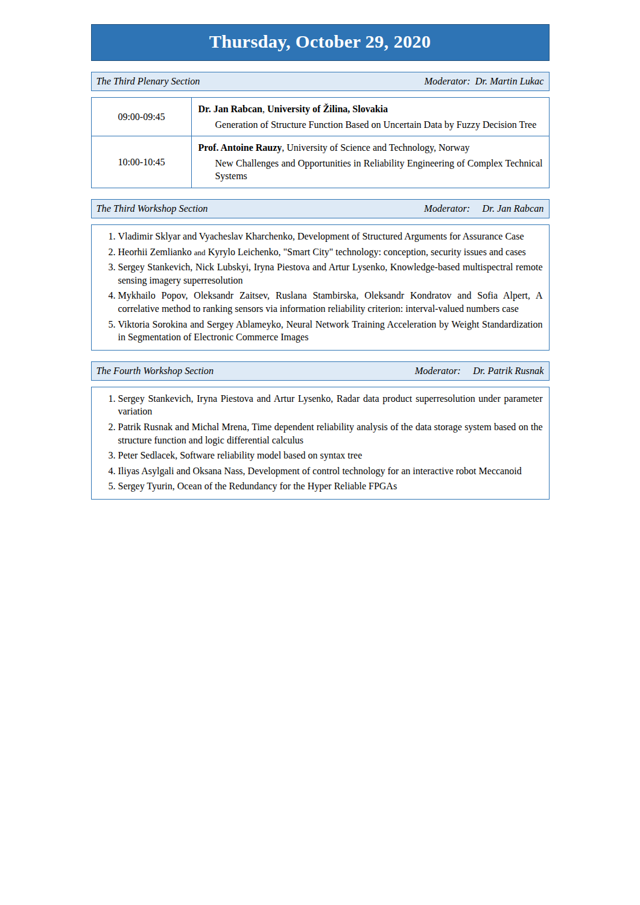Thursday, October 29, 2020
The Third Plenary Section Moderator: Dr. Martin Lukac
| 09:00-09:45 | Dr. Jan Rabcan , University of Žilina, Slovakia Generation of Structure Function Based on Uncertain Data by Fuzzy Decision Tree |
| 10:00-10:45 | Prof. Antoine Rauzy , University of Science and Technology, Norway New Challenges and Opportunities in Reliability Engineering of Complex Technical Systems |
The Third Workshop Section Moderator: Dr. Jan Rabcan
Vladimir Sklyar and Vyacheslav Kharchenko, Development of Structured Arguments for Assurance Case
Heorhii Zemlianko and Kyrylo Leichenko, "Smart City" technology: conception, security issues and cases
Sergey Stankevich, Nick Lubskyi, Iryna Piestova and Artur Lysenko, Knowledge-based multispectral remote sensing imagery superresolution
Mykhailo Popov, Oleksandr Zaitsev, Ruslana Stambirska, Oleksandr Kondratov and Sofia Alpert, A correlative method to ranking sensors via information reliability criterion: interval-valued numbers case
Viktoria Sorokina and Sergey Ablameyko, Neural Network Training Acceleration by Weight Standardization in Segmentation of Electronic Commerce Images
The Fourth Workshop Section Moderator: Dr. Patrik Rusnak
Sergey Stankevich, Iryna Piestova and Artur Lysenko, Radar data product superresolution under parameter variation
Patrik Rusnak and Michal Mrena, Time dependent reliability analysis of the data storage system based on the structure function and logic differential calculus
Peter Sedlacek, Software reliability model based on syntax tree
Iliyas Asylgali and Oksana Nass, Development of control technology for an interactive robot Meccanoid
Sergey Tyurin, Ocean of the Redundancy for the Hyper Reliable FPGAs